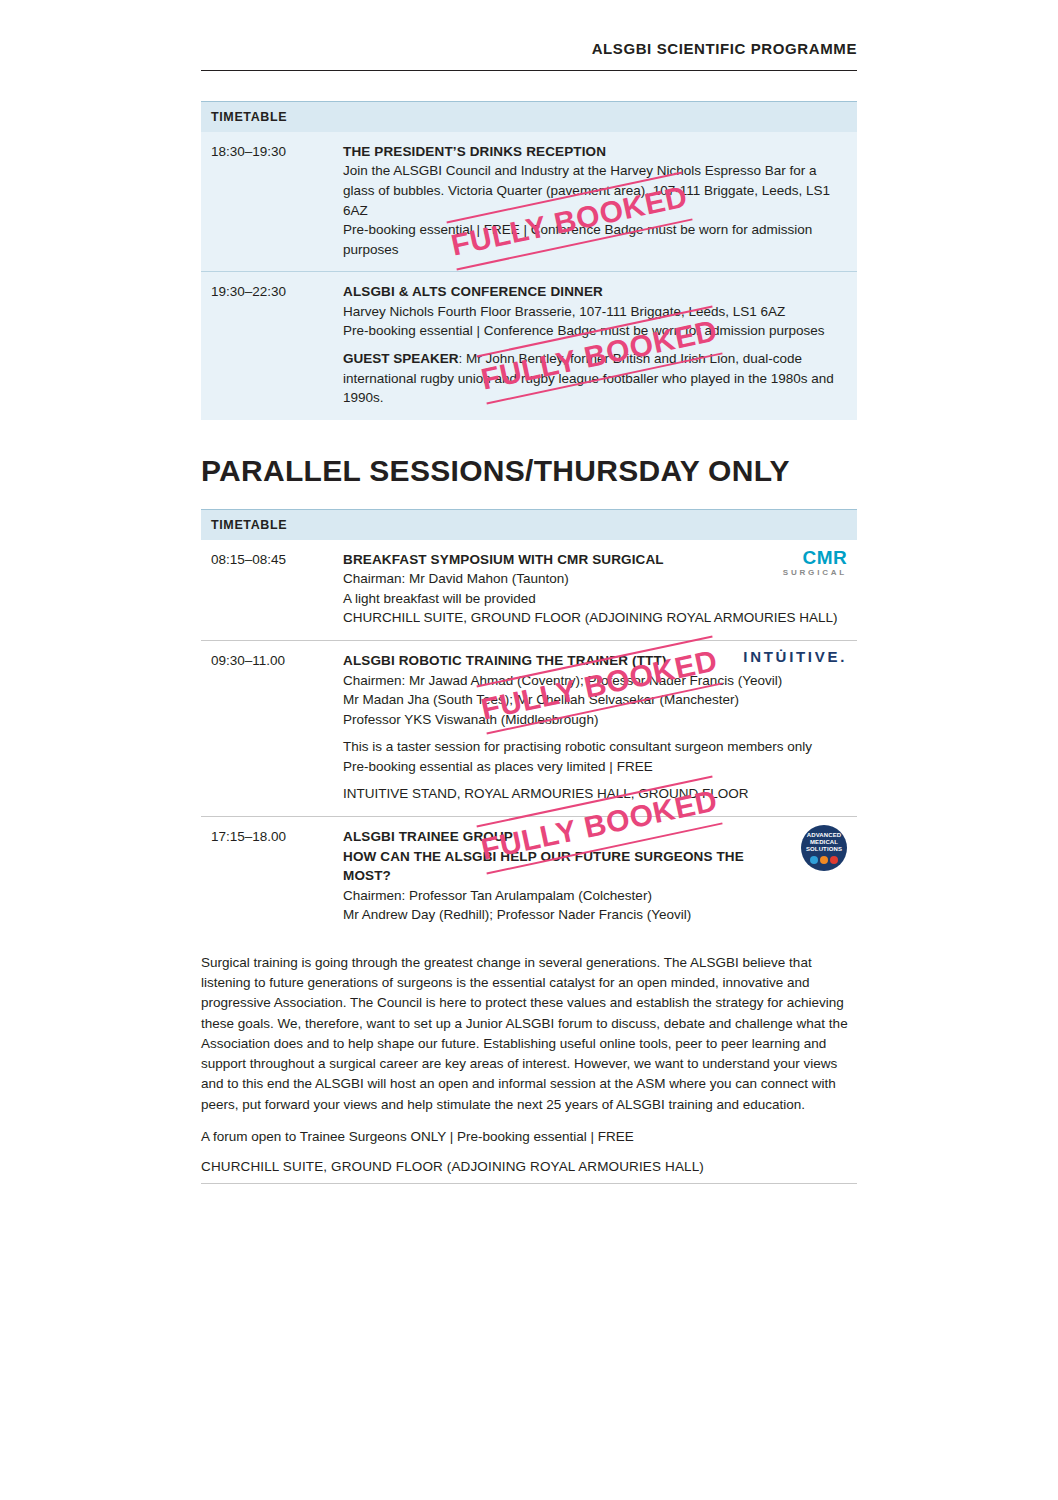ALSGBI SCIENTIFIC PROGRAMME
TIMETABLE
| 18:30–19:30 | THE PRESIDENT’S DRINKS RECEPTION Join the ALSGBI Council and Industry at the Harvey Nichols Espresso Bar for a glass of bubbles. Victoria Quarter (pavement area), 107-111 Briggate, Leeds, LS1 6AZ Pre-booking essential / FREE / Conference Badge must be worn for admission purposes |
| 19:30–22:30 | ALSGBI & ALTS CONFERENCE DINNER Harvey Nichols Fourth Floor Brasserie, 107-111 Briggate, Leeds, LS1 6AZ Pre-booking essential / Conference Badge must be worn for admission purposes GUEST SPEAKER : Mr John Bentley, former British and Irish Lion, dual-code international rugby union and rugby league footballer who played in the 1980s and 1990s. |
PARALLEL SESSIONS/THURSDAY ONLY
TIMETABLE
| 08:15–08:45 | CMR SURGICAL BREAKFAST SYMPOSIUM WITH CMR SURGICAL Chairman: Mr David Mahon (Taunton) A light breakfast will be provided CHURCHILL SUITE, GROUND FLOOR (ADJOINING ROYAL ARMOURIES HALL) |
| 09:30–11.00 | INTU ̇ ITIVE. ALSGBI ROBOTIC TRAINING THE TRAINER (TTT) Chairmen: Mr Jawad Ahmad (Coventry); Professor Nader Francis (Yeovil) Mr Madan Jha (South Tees); Mr Chelliah Selvasekar (Manchester) Professor YKS Viswanath (Middlesbrough) This is a taster session for practising robotic consultant surgeon members only Pre-booking essential as places very limited / FREE INTUITIVE STAND, ROYAL ARMOURIES HALL, GROUND FLOOR |
| 17:15–18.00 | ADVANCED MEDICAL SOLUTIONS ALSGBI TRAINEE GROUP HOW CAN THE ALSGBI HELP OUR FUTURE SURGEONS THE MOST? Chairmen: Professor Tan Arulampalam (Colchester) Mr Andrew Day (Redhill); Professor Nader Francis (Yeovil) |
Surgical training is going through the greatest change in several generations. The ALSGBI believe that listening to future generations of surgeons is the essential catalyst for an open minded, innovative and progressive Association. The Council is here to protect these values and establish the strategy for achieving these goals. We, therefore, want to set up a Junior ALSGBI forum to discuss, debate and challenge what the Association does and to help shape our future. Establishing useful online tools, peer to peer learning and support throughout a surgical career are key areas of interest. However, we want to understand your views and to this end the ALSGBI will host an open and informal session at the ASM where you can connect with peers, put forward your views and help stimulate the next 25 years of ALSGBI training and education.
A forum open to Trainee Surgeons ONLY | Pre-booking essential | FREE
CHURCHILL SUITE, GROUND FLOOR (ADJOINING ROYAL ARMOURIES HALL)
FULLY BOOKED
FULLY BOOKED
FULLY BOOKED
FULLY BOOKED